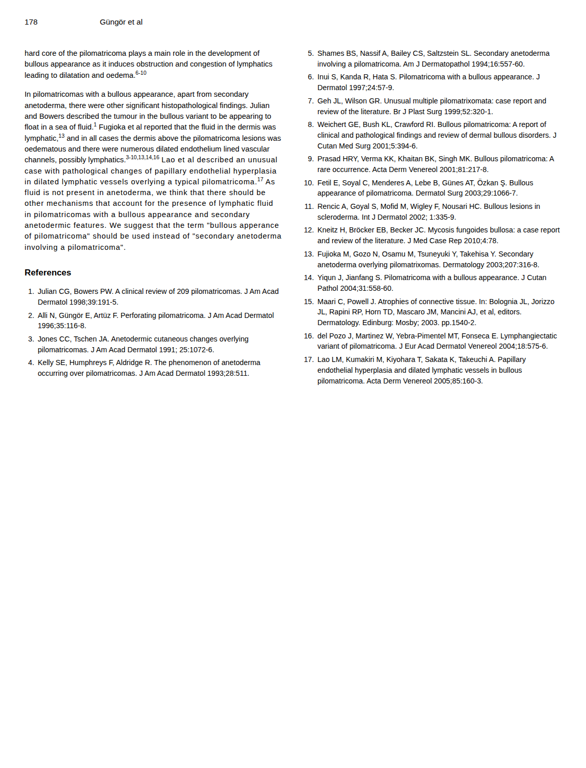178
Güngör et al
hard core of the pilomatricoma plays a main role in the development of bullous appearance as it induces obstruction and congestion of lymphatics leading to dilatation and oedema.6-10
In pilomatricomas with a bullous appearance, apart from secondary anetoderma, there were other significant histopathological findings. Julian and Bowers described the tumour in the bullous variant to be appearing to float in a sea of fluid.1 Fugioka et al reported that the fluid in the dermis was lymphatic,13 and in all cases the dermis above the pilomatricoma lesions was oedematous and there were numerous dilated endothelium lined vascular channels, possibly lymphatics.3-10,13,14,16 Lao et al described an unusual case with pathological changes of papillary endothelial hyperplasia in dilated lymphatic vessels overlying a typical pilomatricoma.17 As fluid is not present in anetoderma, we think that there should be other mechanisms that account for the presence of lymphatic fluid in pilomatricomas with a bullous appearance and secondary anetodermic features. We suggest that the term "bullous apperance of pilomatricoma" should be used instead of "secondary anetoderma involving a pilomatricoma".
References
Julian CG, Bowers PW. A clinical review of 209 pilomatricomas. J Am Acad Dermatol 1998;39:191-5.
Alli N, Güngör E, Artüz F. Perforating pilomatricoma. J Am Acad Dermatol 1996;35:116-8.
Jones CC, Tschen JA. Anetodermic cutaneous changes overlying pilomatricomas. J Am Acad Dermatol 1991; 25:1072-6.
Kelly SE, Humphreys F, Aldridge R. The phenomenon of anetoderma occurring over pilomatricomas. J Am Acad Dermatol 1993;28:511.
Shames BS, Nassif A, Bailey CS, Saltzstein SL. Secondary anetoderma involving a pilomatricoma. Am J Dermatopathol 1994;16:557-60.
Inui S, Kanda R, Hata S. Pilomatricoma with a bullous appearance. J Dermatol 1997;24:57-9.
Geh JL, Wilson GR. Unusual multiple pilomatrixomata: case report and review of the literature. Br J Plast Surg 1999;52:320-1.
Weichert GE, Bush KL, Crawford RI. Bullous pilomatricoma: A report of clinical and pathological findings and review of dermal bullous disorders. J Cutan Med Surg 2001;5:394-6.
Prasad HRY, Verma KK, Khaitan BK, Singh MK. Bullous pilomatricoma: A rare occurrence. Acta Derm Venereol 2001;81:217-8.
Fetil E, Soyal C, Menderes A, Lebe B, Günes AT, Özkan Ş. Bullous appearance of pilomatricoma. Dermatol Surg 2003;29:1066-7.
Rencic A, Goyal S, Mofid M, Wigley F, Nousari HC. Bullous lesions in scleroderma. Int J Dermatol 2002; 1:335-9.
Kneitz H, Bröcker EB, Becker JC. Mycosis fungoides bullosa: a case report and review of the literature. J Med Case Rep 2010;4:78.
Fujioka M, Gozo N, Osamu M, Tsuneyuki Y, Takehisa Y. Secondary anetoderma overlying pilomatrixomas. Dermatology 2003;207:316-8.
Yiqun J, Jianfang S. Pilomatricoma with a bullous appearance. J Cutan Pathol 2004;31:558-60.
Maari C, Powell J. Atrophies of connective tissue. In: Bolognia JL, Jorizzo JL, Rapini RP, Horn TD, Mascaro JM, Mancini AJ, et al, editors. Dermatology. Edinburg: Mosby; 2003. pp.1540-2.
del Pozo J, Martinez W, Yebra-Pimentel MT, Fonseca E. Lymphangiectatic variant of pilomatricoma. J Eur Acad Dermatol Venereol 2004;18:575-6.
Lao LM, Kumakiri M, Kiyohara T, Sakata K, Takeuchi A. Papillary endothelial hyperplasia and dilated lymphatic vessels in bullous pilomatricoma. Acta Derm Venereol 2005;85:160-3.